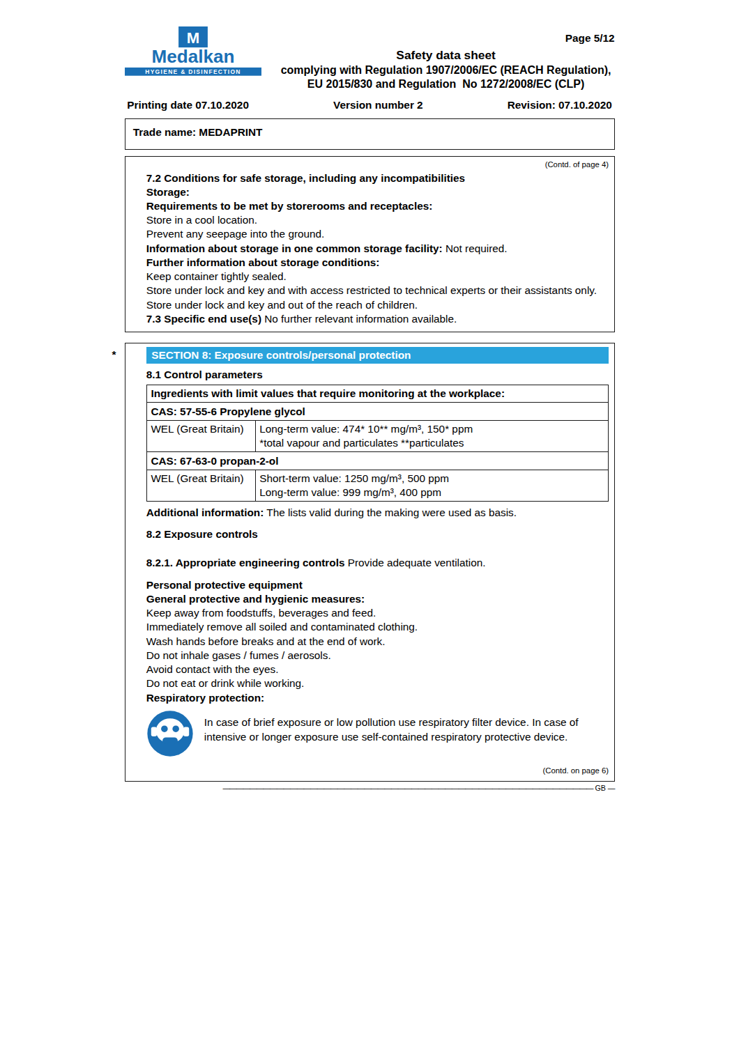Page 5/12
Safety data sheet
complying with Regulation 1907/2006/EC (REACH Regulation), EU 2015/830 and Regulation No 1272/2008/EC (CLP)
Printing date 07.10.2020 Version number 2 Revision: 07.10.2020
Trade name: MEDAPRINT
(Contd. of page 4)
7.2 Conditions for safe storage, including any incompatibilities
Storage:
Requirements to be met by storerooms and receptacles:
Store in a cool location.
Prevent any seepage into the ground.
Information about storage in one common storage facility: Not required.
Further information about storage conditions:
Keep container tightly sealed.
Store under lock and key and with access restricted to technical experts or their assistants only.
Store under lock and key and out of the reach of children.
7.3 Specific end use(s) No further relevant information available.
*
SECTION 8: Exposure controls/personal protection
8.1 Control parameters
| Ingredients with limit values that require monitoring at the workplace: |
| CAS: 57-55-6 Propylene glycol |
| WEL (Great Britain) | Long-term value: 474* 10** mg/m³, 150* ppm *total vapour and particulates **particulates |
| CAS: 67-63-0 propan-2-ol |
| WEL (Great Britain) | Short-term value: 1250 mg/m³, 500 ppm Long-term value: 999 mg/m³, 400 ppm |
Additional information: The lists valid during the making were used as basis.
8.2 Exposure controls
8.2.1. Appropriate engineering controls Provide adequate ventilation.
Personal protective equipment
General protective and hygienic measures:
Keep away from foodstuffs, beverages and feed.
Immediately remove all soiled and contaminated clothing.
Wash hands before breaks and at the end of work.
Do not inhale gases / fumes / aerosols.
Avoid contact with the eyes.
Do not eat or drink while working.
Respiratory protection:
In case of brief exposure or low pollution use respiratory filter device. In case of intensive or longer exposure use self-contained respiratory protective device.
(Contd. on page 6)
——————————————————————————————————————————————————————— GB —